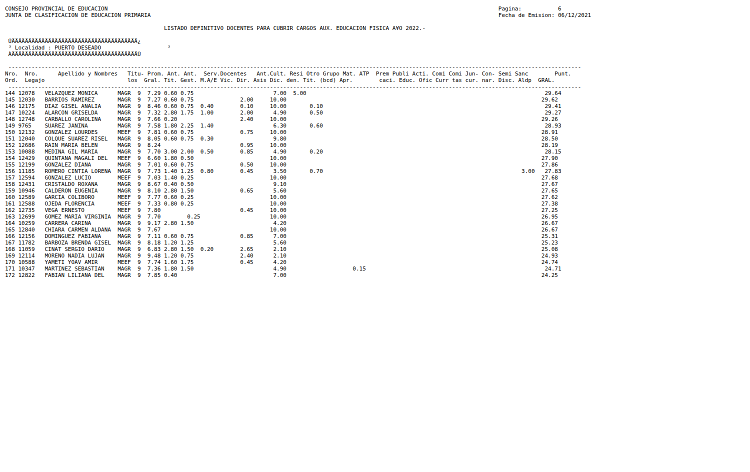CONSEJO PROVINCIAL DE EDUCACION                                                                                                                      Pagina:           6
JUNTA DE CLASIFICACION DE EDUCACION PRIMARIA                                                                                                         Fecha de Emision: 06/12/2021

                                                LISTADO DEFINITIVO DOCENTES PARA CUBRIR CARGOS AUX. EDUCACION FISICA A¥O 2022.-

 ÚÄÄÄÄÄÄÄÄÄÄÄÄÄÄÄÄÄÄÄÄÄÄÄÄÄÄÄÄÄÄÄÄÄÄÄÄÄÄ¿
 ³ Localidad : PUERTO DESEADO                    ³
 ÀÄÄÄÄÄÄÄÄÄÄÄÄÄÄÄÄÄÄÄÄÄÄÄÄÄÄÄÄÄÄÄÄÄÄÄÄÄÄÙ

 -----------------------------------------------------------------------------------------------------------------------------------------------------------------------------
Nro.  Nro.      Apellido y Nombres   Titu- Prom. Ant. Ant.  Serv.Docentes   Ant.Cult. Resi Otro Grupo Mat. ATP  Prem Publi Acti. Comi Comi Jun- Con- Semi Sanc        Punt.
Ord.  Legajo                         los  Gral. Tit. Gest. M.A/E Vic. Dir. Asis Dic. den. Tit. (bcd) Apr.        caci. Educ. Ofic Curr tas cur. nar. Disc. Aldp  GRAL.
 -----------------------------------------------------------------------------------------------------------------------------------------------------------------------------
144 12078   VELAZQUEZ MONICA      MAGR  9  7.29 0.60 0.75                        7.00  5.00                                                                        29.64
145 12030   BARRIOS RAMIREZ       MAGR  9  7.27 0.60 0.75              2.00     10.00                                                                             29.62
146 12175   DIAZ GISEL ANALIA     MAGR  9  8.46 0.60 0.75  0.40        0.10     10.00       0.10                                                                   29.41
147 10224   ALARCON GRISELDA      MAGR  9  7.32 2.80 1.75  1.00        2.00      4.90       0.50                                                                   29.27
148 12748   CARBALLO CAROLINA     MAGR  9  7.66 0.20                   2.40     10.00                                                                             29.26
149 9765    SUAREZ JANINA         MAGR  9  7.58 1.80 2.25  1.40                  6.30       0.60                                                                   28.93
150 12132   GONZALEZ LOURDES      MEEF  9  7.81 0.60 0.75              0.75     10.00                                                                             28.91
151 12040   COLQUE SUAREZ RISEL   MAGR  9  8.05 0.60 0.75  0.30                  9.80                                                                             28.50
152 12686   RAIN MARIA BELEN      MAGR  9  8.24                        0.95     10.00                                                                             28.19
153 10088   MEDINA GIL MARIA      MAGR  9  7.70 3.00 2.00  0.50        0.85      4.90       0.20                                                                   28.15
154 12429   QUINTANA MAGALI DEL   MEEF  9  6.60 1.80 0.50                       10.00                                                                             27.90
155 12199   GONZALEZ DIANA        MAGR  9  7.01 0.60 0.75              0.50     10.00                                                                             27.86
156 11185   ROMERO CINTIA LORENA  MAGR  9  7.73 1.40 1.25  0.80        0.45      3.50       0.70                                                            3.00   27.83
157 12594   GONZALEZ LUCIO        MEEF  9  7.03 1.40 0.25                       10.00                                                                             27.68
158 12431   CRISTALDO ROXANA      MAGR  9  8.67 0.40 0.50                        9.10                                                                             27.67
159 10946   CALDERON EUGENIA      MAGR  9  8.10 2.80 1.50              0.65      5.60                                                                             27.65
160 12589   GARCIA COLIBORO       MEEF  9  7.77 0.60 0.25                       10.00                                                                             27.62
161 12588   OJEDA FLORENCIA       MEEF  9  7.33 0.80 0.25                       10.00                                                                             27.38
162 12735   VEGA ERNESTO          MEEF  9  7.80                        0.45     10.00                                                                             27.25
163 12699   GOMEZ MARIA VIRGINIA  MAGR  9  7.70        0.25                     10.00                                                                             26.95
164 10259   CARRERA CARINA        MAGR  9  9.17 2.80 1.50                        4.20                                                                             26.67
165 12840   CHIARA CARMEN ALDANA  MAGR  9  7.67                                 10.00                                                                             26.67
166 12156   DOMINGUEZ FABIANA     MAGR  9  7.11 0.60 0.75              0.85      7.00                                                                             25.31
167 11782   BARBOZA BRENDA GISEL  MAGR  9  8.18 1.20 1.25                        5.60                                                                             25.23
168 11059   CINAT SERGIO DARIO    MAGR  9  6.83 2.80 1.50  0.20        2.65      2.10                                                                             25.08
169 12114   MORENO NADIA LUJAN    MAGR  9  9.48 1.20 0.75              2.40      2.10                                                                             24.93
170 10588   YAMETI YOAV AMIR      MEEF  9  7.74 1.60 1.75              0.45      4.20                                                                             24.74
171 10347   MARTINEZ SEBASTIAN    MAGR  9  7.36 1.80 1.50                        4.90                    0.15                                                      24.71
172 12822   FABIAN LILIANA DEL    MAGR  9  7.85 0.40                             7.00                                                                             24.25